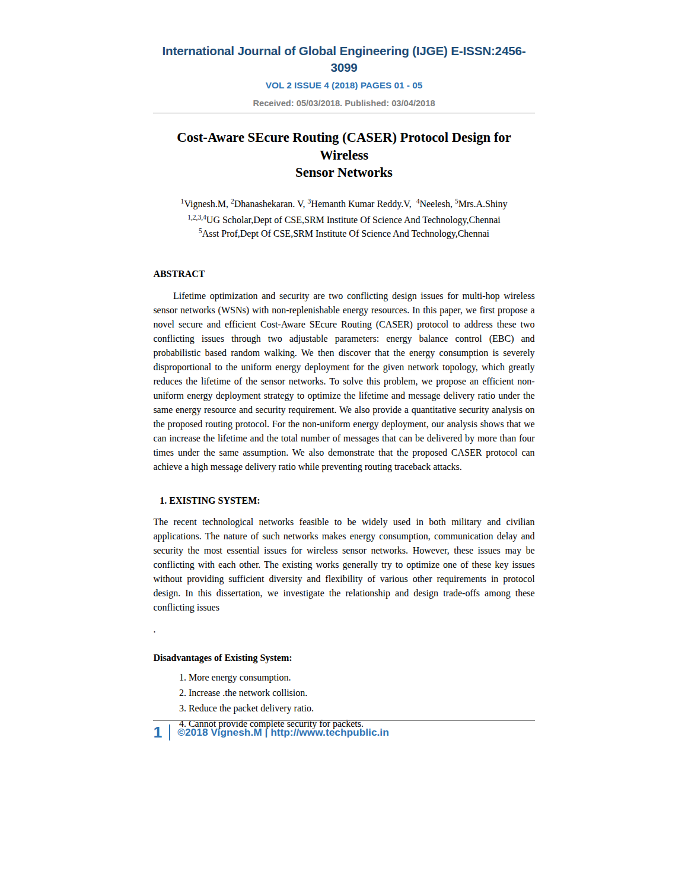International Journal of Global Engineering (IJGE) E-ISSN:2456-3099
VOL 2 ISSUE 4 (2018) PAGES 01 - 05
Received: 05/03/2018. Published: 03/04/2018
Cost-Aware SEcure Routing (CASER) Protocol Design for Wireless
Sensor Networks
1Vignesh.M, 2Dhanashekaran. V, 3Hemanth Kumar Reddy.V, 4Neelesh, 5Mrs.A.Shiny
1,2,3,4UG Scholar,Dept of CSE,SRM Institute Of Science And Technology,Chennai
5Asst Prof,Dept Of CSE,SRM Institute Of Science And Technology,Chennai
ABSTRACT
Lifetime optimization and security are two conflicting design issues for multi-hop wireless sensor networks (WSNs) with non-replenishable energy resources. In this paper, we first propose a novel secure and efficient Cost-Aware SEcure Routing (CASER) protocol to address these two conflicting issues through two adjustable parameters: energy balance control (EBC) and probabilistic based random walking. We then discover that the energy consumption is severely disproportional to the uniform energy deployment for the given network topology, which greatly reduces the lifetime of the sensor networks. To solve this problem, we propose an efficient non-uniform energy deployment strategy to optimize the lifetime and message delivery ratio under the same energy resource and security requirement. We also provide a quantitative security analysis on the proposed routing protocol. For the non-uniform energy deployment, our analysis shows that we can increase the lifetime and the total number of messages that can be delivered by more than four times under the same assumption. We also demonstrate that the proposed CASER protocol can achieve a high message delivery ratio while preventing routing traceback attacks.
EXISTING SYSTEM:
The recent technological networks feasible to be widely used in both military and civilian applications. The nature of such networks makes energy consumption, communication delay and security the most essential issues for wireless sensor networks. However, these issues may be conflicting with each other. The existing works generally try to optimize one of these key issues without providing sufficient diversity and flexibility of various other requirements in protocol design. In this dissertation, we investigate the relationship and design trade-offs among these conflicting issues
.
Disadvantages of Existing System:
More energy consumption.
Increase .the network collision.
Reduce the packet delivery ratio.
Cannot provide complete security for packets.
1 ©2018 Vignesh.M | http://www.techpublic.in